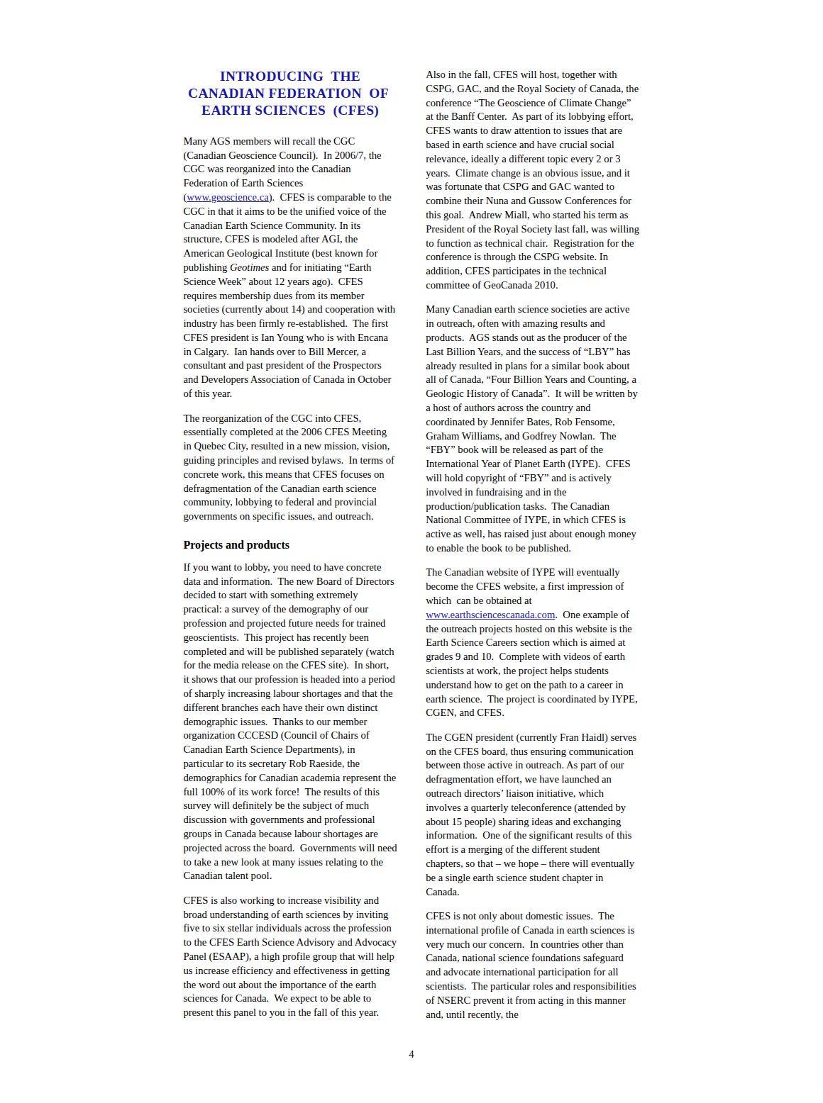INTRODUCING THE CANADIAN FEDERATION OF EARTH SCIENCES (CFES)
Many AGS members will recall the CGC (Canadian Geoscience Council). In 2006/7, the CGC was reorganized into the Canadian Federation of Earth Sciences (www.geoscience.ca). CFES is comparable to the CGC in that it aims to be the unified voice of the Canadian Earth Science Community. In its structure, CFES is modeled after AGI, the American Geological Institute (best known for publishing Geotimes and for initiating “Earth Science Week” about 12 years ago). CFES requires membership dues from its member societies (currently about 14) and cooperation with industry has been firmly re-established. The first CFES president is Ian Young who is with Encana in Calgary. Ian hands over to Bill Mercer, a consultant and past president of the Prospectors and Developers Association of Canada in October of this year.
The reorganization of the CGC into CFES, essentially completed at the 2006 CFES Meeting in Quebec City, resulted in a new mission, vision, guiding principles and revised bylaws. In terms of concrete work, this means that CFES focuses on defragmentation of the Canadian earth science community, lobbying to federal and provincial governments on specific issues, and outreach.
Projects and products
If you want to lobby, you need to have concrete data and information. The new Board of Directors decided to start with something extremely practical: a survey of the demography of our profession and projected future needs for trained geoscientists. This project has recently been completed and will be published separately (watch for the media release on the CFES site). In short, it shows that our profession is headed into a period of sharply increasing labour shortages and that the different branches each have their own distinct demographic issues. Thanks to our member organization CCCESD (Council of Chairs of Canadian Earth Science Departments), in particular to its secretary Rob Raeside, the demographics for Canadian academia represent the full 100% of its work force! The results of this survey will definitely be the subject of much discussion with governments and professional groups in Canada because labour shortages are projected across the board. Governments will need to take a new look at many issues relating to the Canadian talent pool.
CFES is also working to increase visibility and broad understanding of earth sciences by inviting five to six stellar individuals across the profession to the CFES Earth Science Advisory and Advocacy Panel (ESAAP), a high profile group that will help us increase efficiency and effectiveness in getting the word out about the importance of the earth sciences for Canada. We expect to be able to present this panel to you in the fall of this year.
Also in the fall, CFES will host, together with CSPG, GAC, and the Royal Society of Canada, the conference “The Geoscience of Climate Change” at the Banff Center. As part of its lobbying effort, CFES wants to draw attention to issues that are based in earth science and have crucial social relevance, ideally a different topic every 2 or 3 years. Climate change is an obvious issue, and it was fortunate that CSPG and GAC wanted to combine their Nuna and Gussow Conferences for this goal. Andrew Miall, who started his term as President of the Royal Society last fall, was willing to function as technical chair. Registration for the conference is through the CSPG website. In addition, CFES participates in the technical committee of GeoCanada 2010.
Many Canadian earth science societies are active in outreach, often with amazing results and products. AGS stands out as the producer of the Last Billion Years, and the success of “LBY” has already resulted in plans for a similar book about all of Canada, “Four Billion Years and Counting, a Geologic History of Canada”. It will be written by a host of authors across the country and coordinated by Jennifer Bates, Rob Fensome, Graham Williams, and Godfrey Nowlan. The “FBY” book will be released as part of the International Year of Planet Earth (IYPE). CFES will hold copyright of “FBY” and is actively involved in fundraising and in the production/publication tasks. The Canadian National Committee of IYPE, in which CFES is active as well, has raised just about enough money to enable the book to be published.
The Canadian website of IYPE will eventually become the CFES website, a first impression of which can be obtained at www.earthsciencescanada.com. One example of the outreach projects hosted on this website is the Earth Science Careers section which is aimed at grades 9 and 10. Complete with videos of earth scientists at work, the project helps students understand how to get on the path to a career in earth science. The project is coordinated by IYPE, CGEN, and CFES.
The CGEN president (currently Fran Haidl) serves on the CFES board, thus ensuring communication between those active in outreach. As part of our defragmentation effort, we have launched an outreach directors’ liaison initiative, which involves a quarterly teleconference (attended by about 15 people) sharing ideas and exchanging information. One of the significant results of this effort is a merging of the different student chapters, so that – we hope – there will eventually be a single earth science student chapter in Canada.
CFES is not only about domestic issues. The international profile of Canada in earth sciences is very much our concern. In countries other than Canada, national science foundations safeguard and advocate international participation for all scientists. The particular roles and responsibilities of NSERC prevent it from acting in this manner and, until recently, the
4